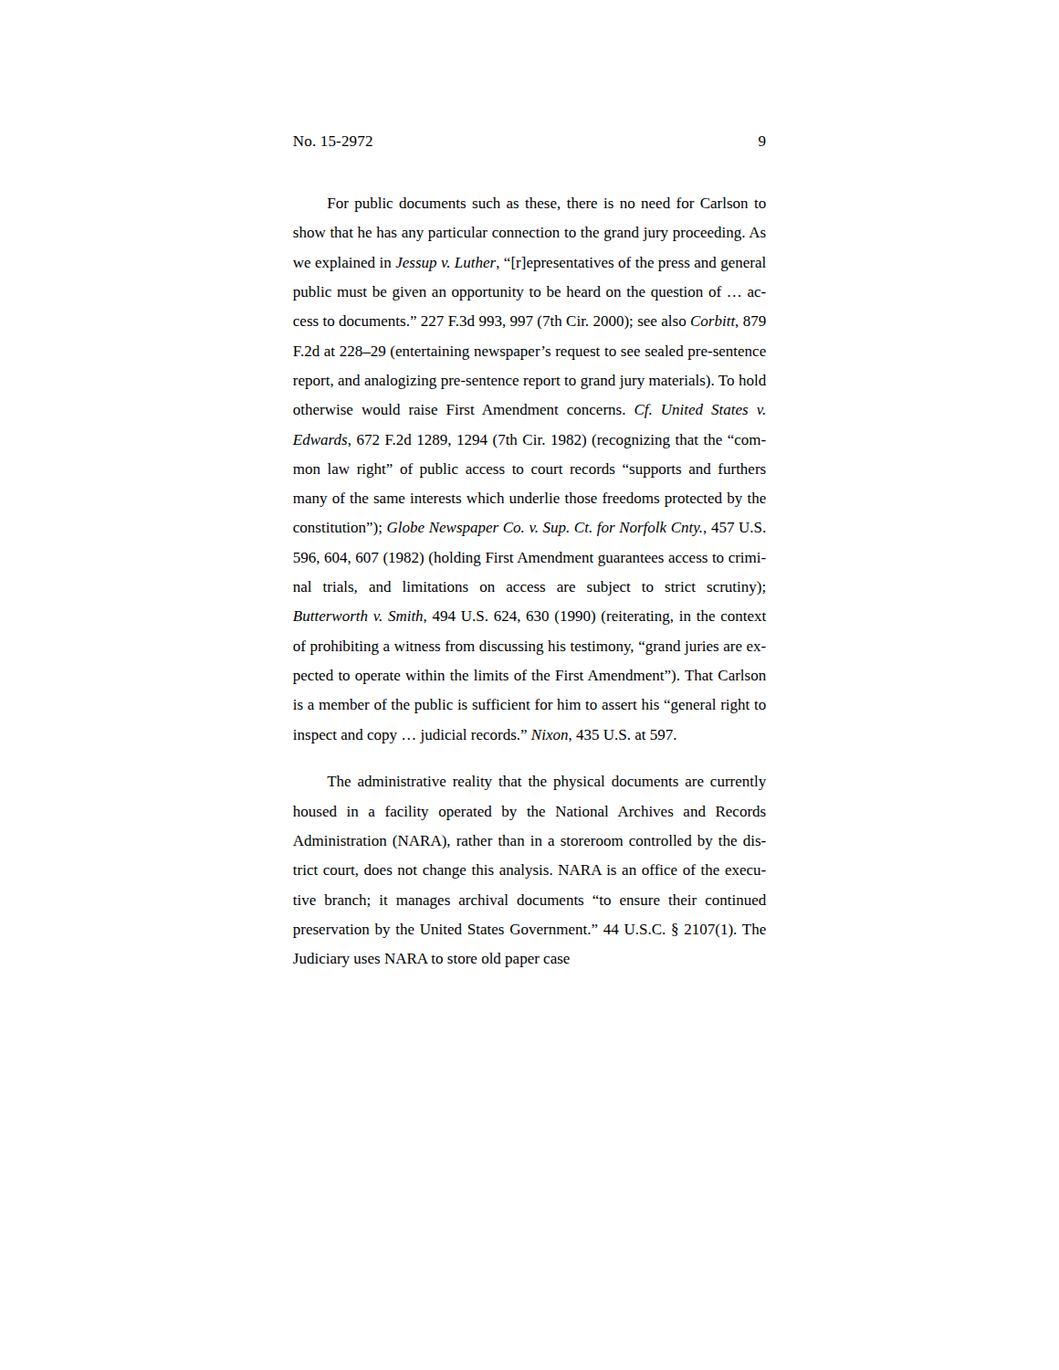No. 15-2972 9
For public documents such as these, there is no need for Carlson to show that he has any particular connection to the grand jury proceeding. As we explained in Jessup v. Luther, “[r]epresentatives of the press and general public must be given an opportunity to be heard on the question of … access to documents.” 227 F.3d 993, 997 (7th Cir. 2000); see also Corbitt, 879 F.2d at 228–29 (entertaining newspaper’s request to see sealed pre-sentence report, and analogizing pre-sentence report to grand jury materials). To hold otherwise would raise First Amendment concerns. Cf. United States v. Edwards, 672 F.2d 1289, 1294 (7th Cir. 1982) (recognizing that the “common law right” of public access to court records “supports and furthers many of the same interests which underlie those freedoms protected by the constitution”); Globe Newspaper Co. v. Sup. Ct. for Norfolk Cnty., 457 U.S. 596, 604, 607 (1982) (holding First Amendment guarantees access to criminal trials, and limitations on access are subject to strict scrutiny); Butterworth v. Smith, 494 U.S. 624, 630 (1990) (reiterating, in the context of prohibiting a witness from discussing his testimony, “grand juries are expected to operate within the limits of the First Amendment”). That Carlson is a member of the public is sufficient for him to assert his “general right to inspect and copy … judicial records.” Nixon, 435 U.S. at 597.
The administrative reality that the physical documents are currently housed in a facility operated by the National Archives and Records Administration (NARA), rather than in a storeroom controlled by the district court, does not change this analysis. NARA is an office of the executive branch; it manages archival documents “to ensure their continued preservation by the United States Government.” 44 U.S.C. § 2107(1). The Judiciary uses NARA to store old paper case